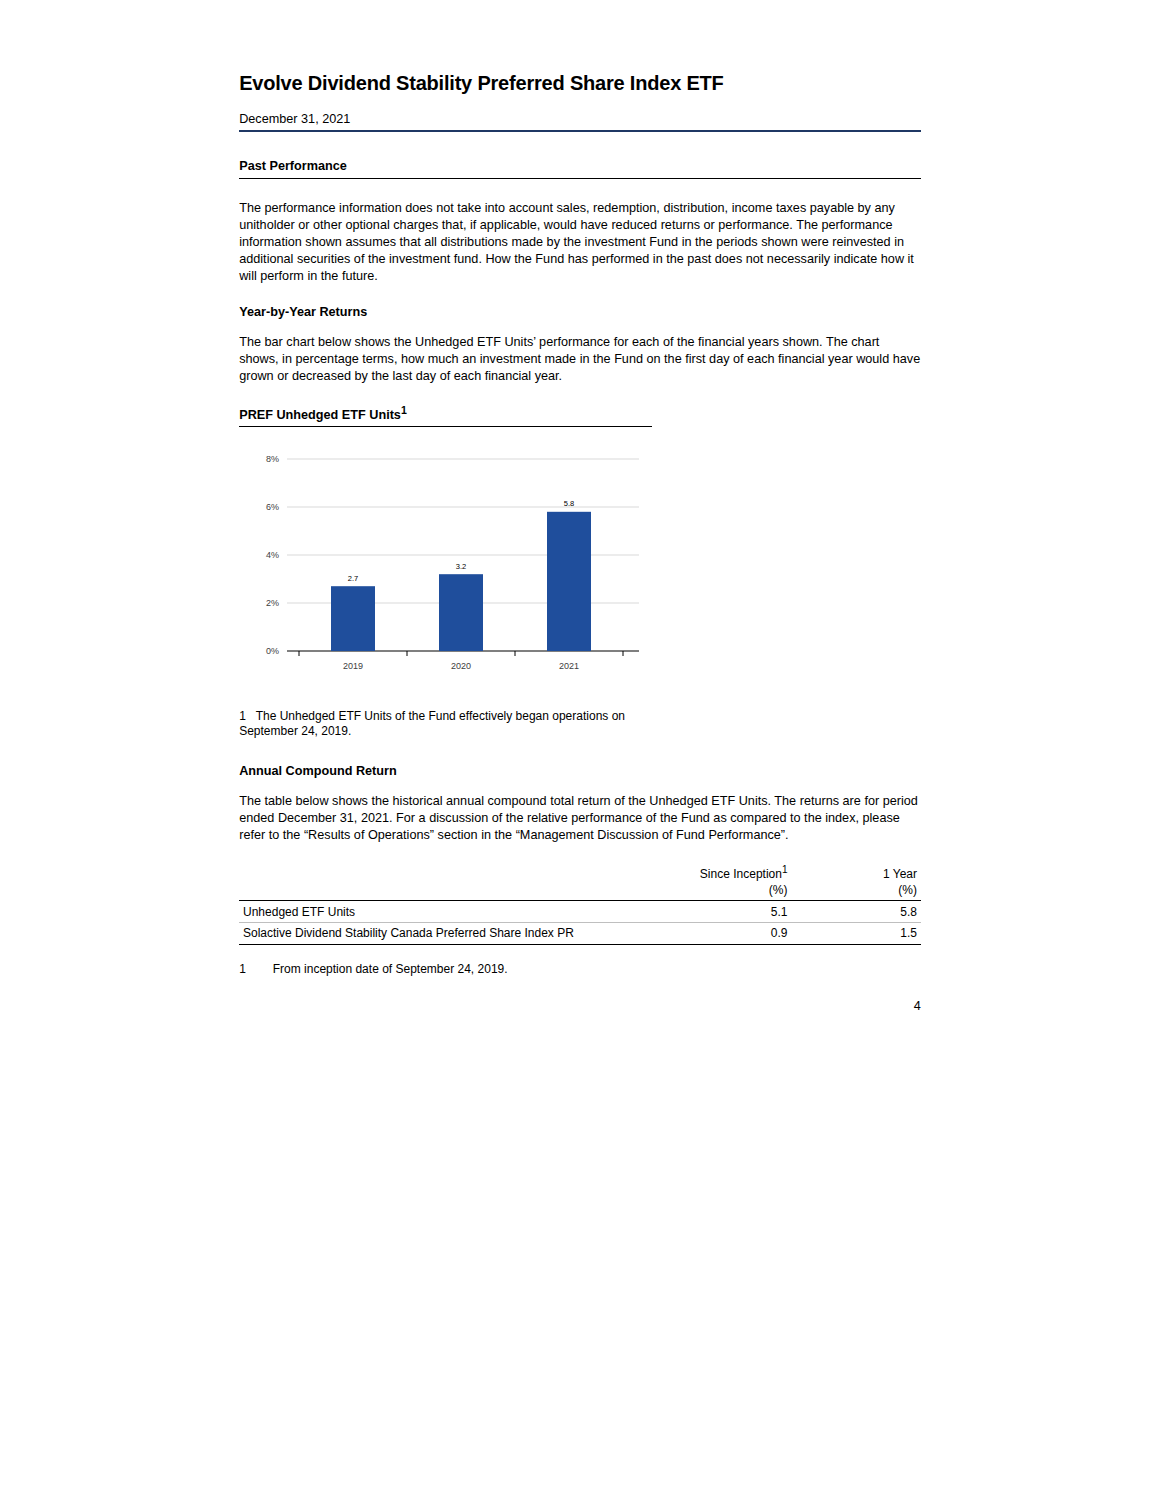Evolve Dividend Stability Preferred Share Index ETF
December 31, 2021
Past Performance
The performance information does not take into account sales, redemption, distribution, income taxes payable by any unitholder or other optional charges that, if applicable, would have reduced returns or performance. The performance information shown assumes that all distributions made by the investment Fund in the periods shown were reinvested in additional securities of the investment fund. How the Fund has performed in the past does not necessarily indicate how it will perform in the future.
Year‑by‑Year Returns
The bar chart below shows the Unhedged ETF Units’ performance for each of the financial years shown. The chart shows, in percentage terms, how much an investment made in the Fund on the first day of each financial year would have grown or decreased by the last day of each financial year.
PREF Unhedged ETF Units1
8% 6% 4% 2% 0% 2.7 3.2 5.8 2019 2020 2021
1 The Unhedged ETF Units of the Fund effectively began operations on
September 24, 2019.
Annual Compound Return
The table below shows the historical annual compound total return of the Unhedged ETF Units. The returns are for period ended December 31, 2021. For a discussion of the relative performance of the Fund as compared to the index, please refer to the “Results of Operations” section in the “Management Discussion of Fund Performance”.
| | Since Inception 1 | 1 Year |
| --- | --- | --- |
| | (%) | (%) |
| Unhedged ETF Units | 5.1 | 5.8 |
| Solactive Dividend Stability Canada Preferred Share Index PR | 0.9 | 1.5 |
1 From inception date of September 24, 2019.
4